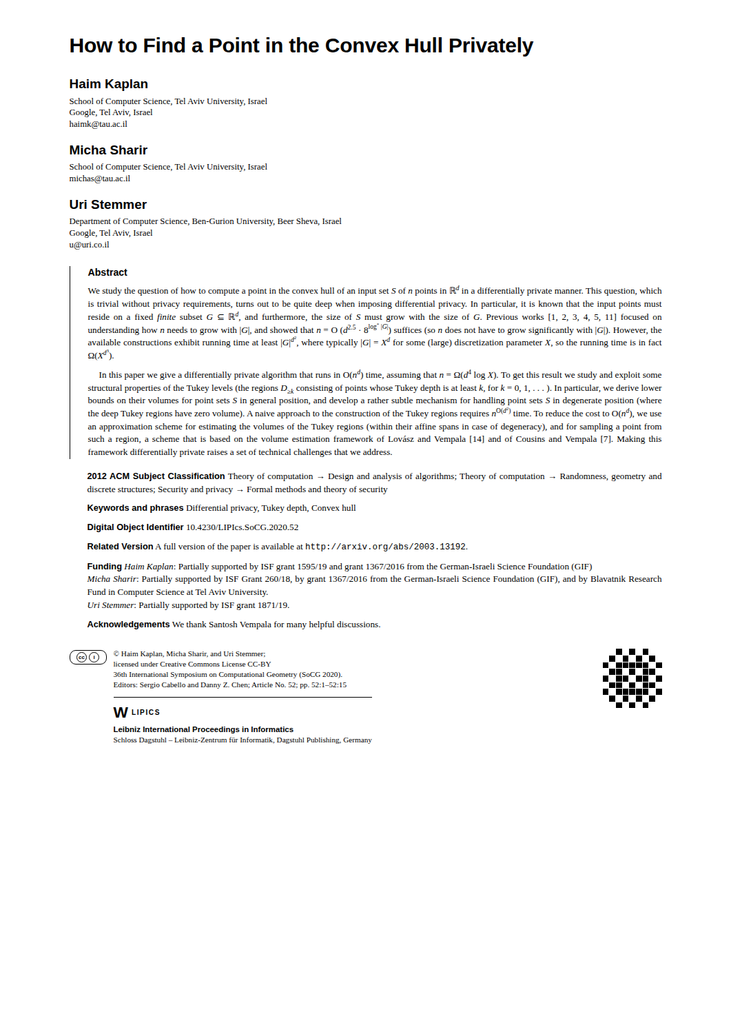How to Find a Point in the Convex Hull Privately
Haim Kaplan
School of Computer Science, Tel Aviv University, Israel
Google, Tel Aviv, Israel
haimk@tau.ac.il
Micha Sharir
School of Computer Science, Tel Aviv University, Israel
michas@tau.ac.il
Uri Stemmer
Department of Computer Science, Ben-Gurion University, Beer Sheva, Israel
Google, Tel Aviv, Israel
u@uri.co.il
Abstract
We study the question of how to compute a point in the convex hull of an input set S of n points in ℝd in a differentially private manner. This question, which is trivial without privacy requirements, turns out to be quite deep when imposing differential privacy. In particular, it is known that the input points must reside on a fixed finite subset G ⊆ ℝd, and furthermore, the size of S must grow with the size of G. Previous works [1, 2, 3, 4, 5, 11] focused on understanding how n needs to grow with |G|, and showed that n = O (d2.5 · 8log* |G|) suffices (so n does not have to grow significantly with |G|). However, the available constructions exhibit running time at least |G|d2, where typically |G| = Xd for some (large) discretization parameter X, so the running time is in fact Ω(Xd3).
In this paper we give a differentially private algorithm that runs in O(nd) time, assuming that n = Ω(d4 log X). To get this result we study and exploit some structural properties of the Tukey levels (the regions D≥k consisting of points whose Tukey depth is at least k, for k = 0, 1, . . . ). In particular, we derive lower bounds on their volumes for point sets S in general position, and develop a rather subtle mechanism for handling point sets S in degenerate position (where the deep Tukey regions have zero volume). A naive approach to the construction of the Tukey regions requires nO(d2) time. To reduce the cost to O(nd), we use an approximation scheme for estimating the volumes of the Tukey regions (within their affine spans in case of degeneracy), and for sampling a point from such a region, a scheme that is based on the volume estimation framework of Lovász and Vempala [14] and of Cousins and Vempala [7]. Making this framework differentially private raises a set of technical challenges that we address.
2012 ACM Subject Classification Theory of computation → Design and analysis of algorithms; Theory of computation → Randomness, geometry and discrete structures; Security and privacy → Formal methods and theory of security
Keywords and phrases Differential privacy, Tukey depth, Convex hull
Digital Object Identifier 10.4230/LIPIcs.SoCG.2020.52
Related Version A full version of the paper is available at http://arxiv.org/abs/2003.13192.
Funding Haim Kaplan: Partially supported by ISF grant 1595/19 and grant 1367/2016 from the German-Israeli Science Foundation (GIF)
Micha Sharir: Partially supported by ISF Grant 260/18, by grant 1367/2016 from the German-Israeli Science Foundation (GIF), and by Blavatnik Research Fund in Computer Science at Tel Aviv University.
Uri Stemmer: Partially supported by ISF grant 1871/19.
Acknowledgements We thank Santosh Vempala for many helpful discussions.
cc i
© Haim Kaplan, Micha Sharir, and Uri Stemmer;
licensed under Creative Commons License CC-BY
36th International Symposium on Computational Geometry (SoCG 2020).
Editors: Sergio Cabello and Danny Z. Chen; Article No. 52; pp. 52:1–52:15
W LIPICS
Leibniz International Proceedings in Informatics
Schloss Dagstuhl – Leibniz-Zentrum für Informatik, Dagstuhl Publishing, Germany